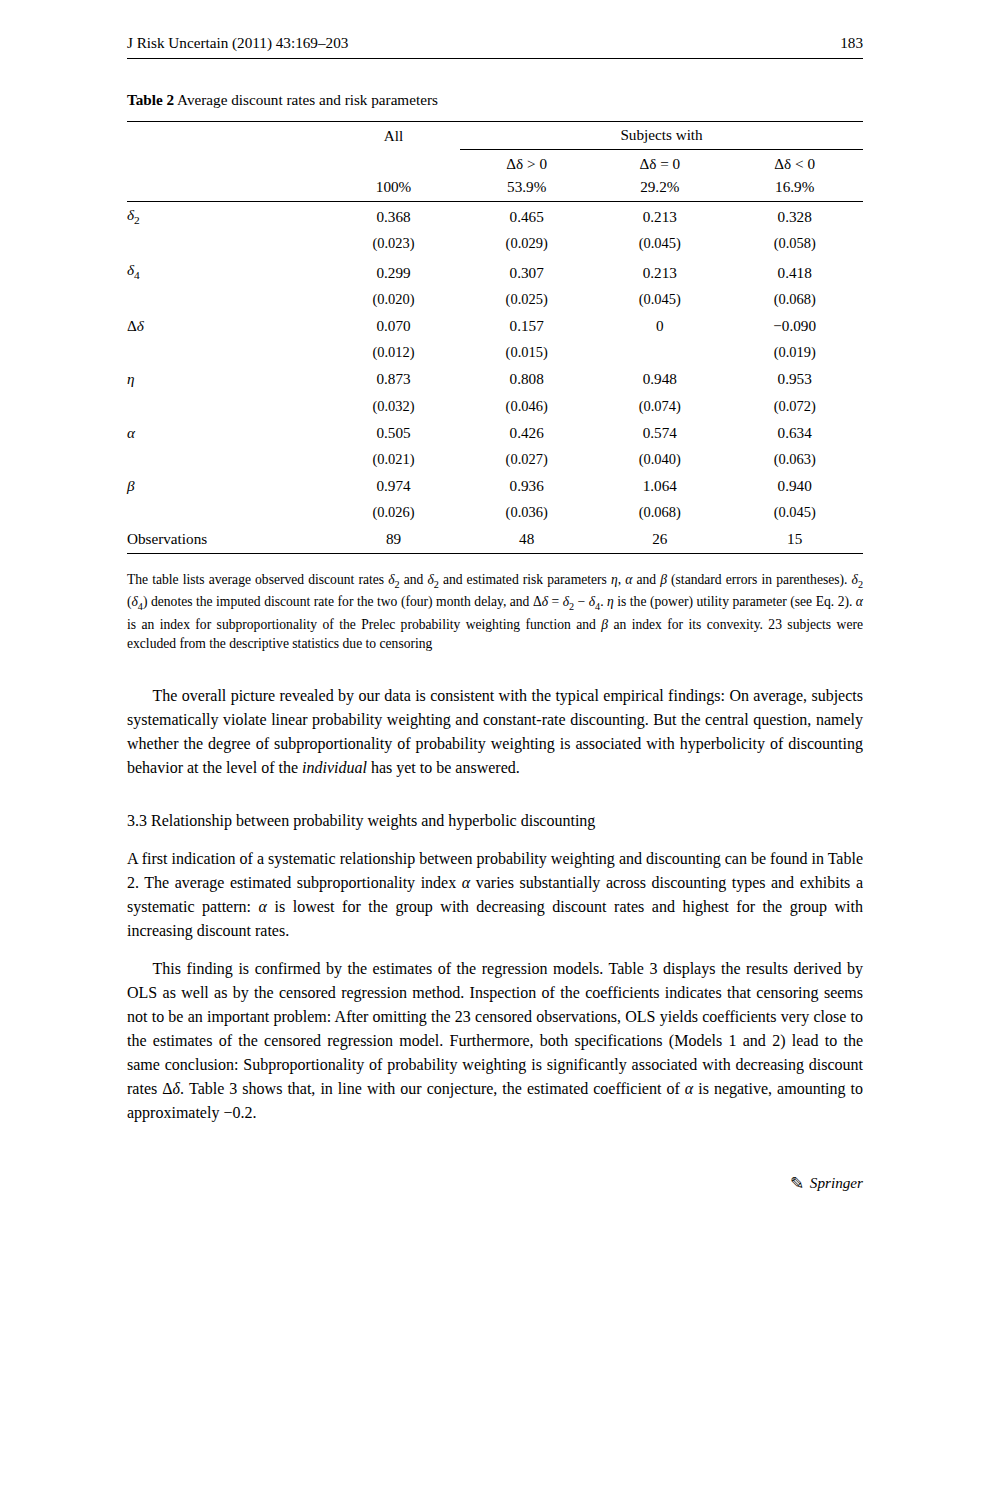J Risk Uncertain (2011) 43:169–203 183
Table 2 Average discount rates and risk parameters
| | All | Subjects with |
| --- | --- | --- |
| | 100% | Δδ > 0 53.9% | Δδ = 0 29.2% | Δδ < 0 16.9% |
| δ 2 | 0.368 | 0.465 | 0.213 | 0.328 |
| | (0.023) | (0.029) | (0.045) | (0.058) |
| δ 4 | 0.299 | 0.307 | 0.213 | 0.418 |
| | (0.020) | (0.025) | (0.045) | (0.068) |
| Δ δ | 0.070 | 0.157 | 0 | −0.090 |
| | (0.012) | (0.015) | | (0.019) |
| η | 0.873 | 0.808 | 0.948 | 0.953 |
| | (0.032) | (0.046) | (0.074) | (0.072) |
| α | 0.505 | 0.426 | 0.574 | 0.634 |
| | (0.021) | (0.027) | (0.040) | (0.063) |
| β | 0.974 | 0.936 | 1.064 | 0.940 |
| | (0.026) | (0.036) | (0.068) | (0.045) |
| Observations | 89 | 48 | 26 | 15 |
The table lists average observed discount rates δ2 and δ2 and estimated risk parameters η, α and β (standard errors in parentheses). δ2 (δ4) denotes the imputed discount rate for the two (four) month delay, and Δδ = δ2 − δ4. η is the (power) utility parameter (see Eq. 2). α is an index for subproportionality of the Prelec probability weighting function and β an index for its convexity. 23 subjects were excluded from the descriptive statistics due to censoring
The overall picture revealed by our data is consistent with the typical empirical findings: On average, subjects systematically violate linear probability weighting and constant-rate discounting. But the central question, namely whether the degree of subproportionality of probability weighting is associated with hyperbolicity of discounting behavior at the level of the individual has yet to be answered.
3.3 Relationship between probability weights and hyperbolic discounting
A first indication of a systematic relationship between probability weighting and discounting can be found in Table 2. The average estimated subproportionality index α varies substantially across discounting types and exhibits a systematic pattern: α is lowest for the group with decreasing discount rates and highest for the group with increasing discount rates.
This finding is confirmed by the estimates of the regression models. Table 3 displays the results derived by OLS as well as by the censored regression method. Inspection of the coefficients indicates that censoring seems not to be an important problem: After omitting the 23 censored observations, OLS yields coefficients very close to the estimates of the censored regression model. Furthermore, both specifications (Models 1 and 2) lead to the same conclusion: Subproportionality of probability weighting is significantly associated with decreasing discount rates Δδ. Table 3 shows that, in line with our conjecture, the estimated coefficient of α is negative, amounting to approximately −0.2.
✎ Springer